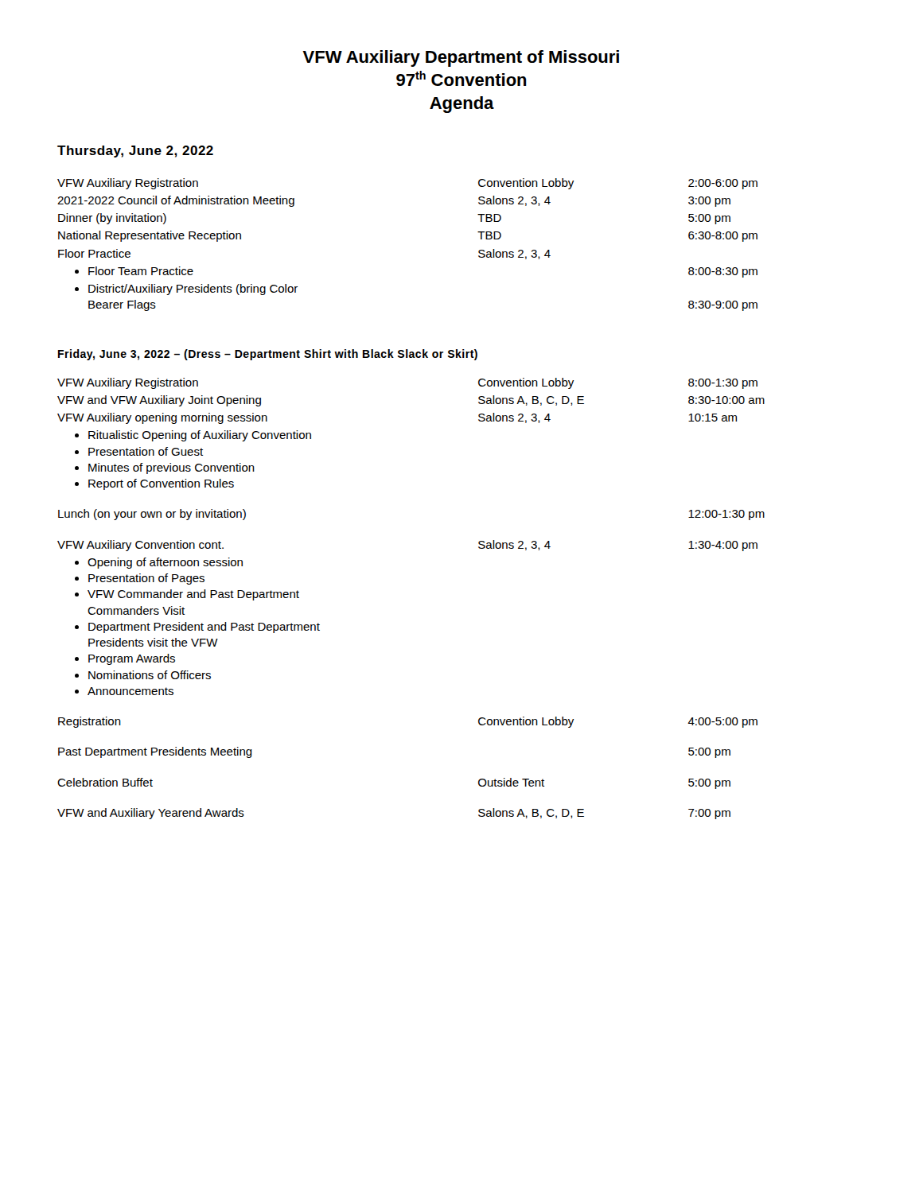VFW Auxiliary Department of Missouri 97th Convention Agenda
Thursday, June 2, 2022
| VFW Auxiliary Registration | Convention Lobby | 2:00-6:00 pm |
| 2021-2022 Council of Administration Meeting | Salons 2, 3, 4 | 3:00 pm |
| Dinner (by invitation) | TBD | 5:00 pm |
| National Representative Reception | TBD | 6:30-8:00 pm |
| Floor Practice | Salons 2, 3, 4 | |
| Floor Team Practice | | 8:00-8:30 pm |
| District/Auxiliary Presidents (bring Color Bearer Flags | | 8:30-9:00 pm |
Friday, June 3, 2022 – (Dress – Department Shirt with Black Slack or Skirt)
| VFW Auxiliary Registration | Convention Lobby | 8:00-1:30 pm |
| VFW and VFW Auxiliary Joint Opening | Salons A, B, C, D, E | 8:30-10:00 am |
| VFW Auxiliary opening morning session | Salons 2, 3, 4 | 10:15 am |
| Ritualistic Opening of Auxiliary Convention Presentation of Guest Minutes of previous Convention Report of Convention Rules |
| Lunch (on your own or by invitation) | | 12:00-1:30 pm |
| VFW Auxiliary Convention cont. | Salons 2, 3, 4 | 1:30-4:00 pm |
| Opening of afternoon session Presentation of Pages VFW Commander and Past Department Commanders Visit Department President and Past Department Presidents visit the VFW Program Awards Nominations of Officers Announcements |
| Registration | Convention Lobby | 4:00-5:00 pm |
| Past Department Presidents Meeting | | 5:00 pm |
| Celebration Buffet | Outside Tent | 5:00 pm |
| VFW and Auxiliary Yearend Awards | Salons A, B, C, D, E | 7:00 pm |